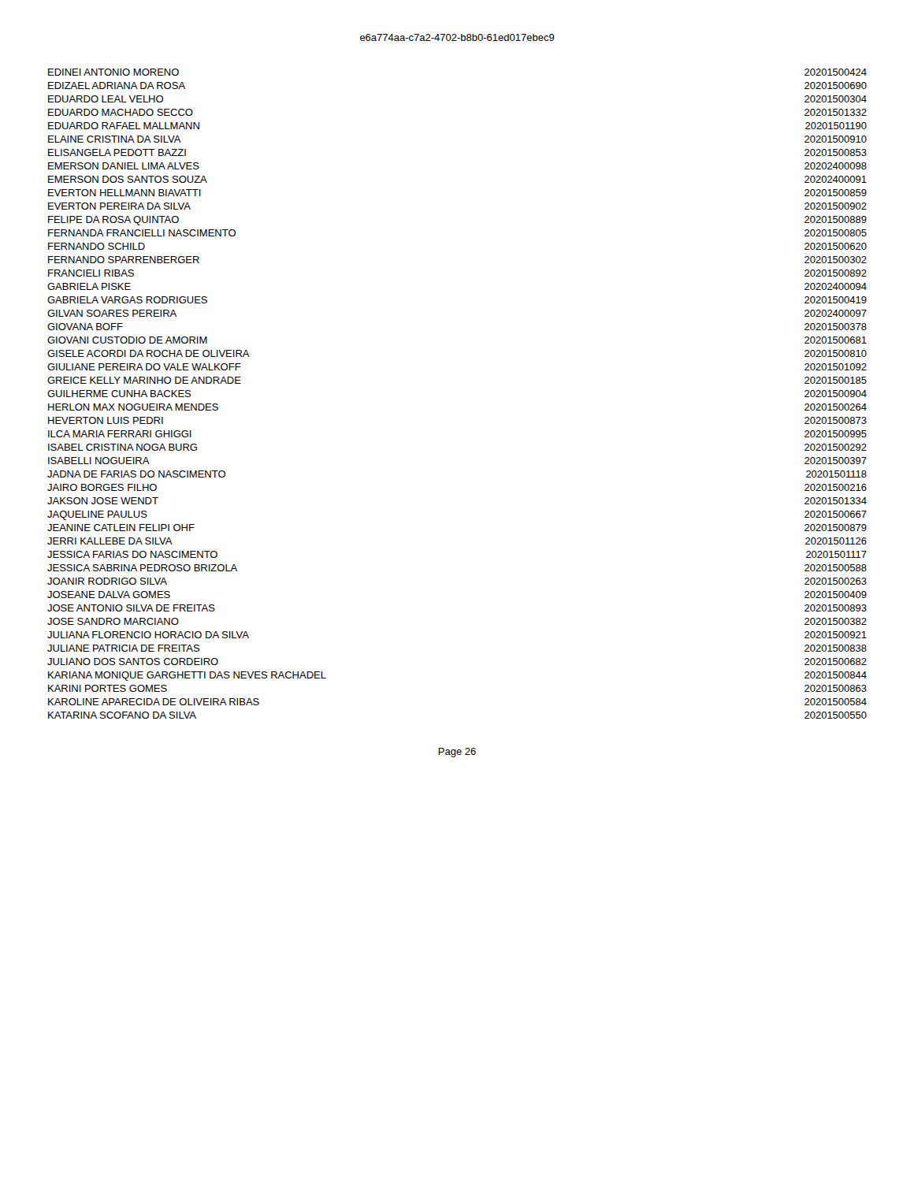e6a774aa-c7a2-4702-b8b0-61ed017ebec9
| EDINEI ANTONIO MORENO | 20201500424 |
| EDIZAEL ADRIANA DA ROSA | 20201500690 |
| EDUARDO LEAL VELHO | 20201500304 |
| EDUARDO MACHADO SECCO | 20201501332 |
| EDUARDO RAFAEL MALLMANN | 20201501190 |
| ELAINE CRISTINA DA SILVA | 20201500910 |
| ELISANGELA PEDOTT BAZZI | 20201500853 |
| EMERSON DANIEL LIMA ALVES | 20202400098 |
| EMERSON DOS SANTOS SOUZA | 20202400091 |
| EVERTON HELLMANN BIAVATTI | 20201500859 |
| EVERTON PEREIRA DA SILVA | 20201500902 |
| FELIPE DA ROSA QUINTAO | 20201500889 |
| FERNANDA FRANCIELLI NASCIMENTO | 20201500805 |
| FERNANDO SCHILD | 20201500620 |
| FERNANDO SPARRENBERGER | 20201500302 |
| FRANCIELI RIBAS | 20201500892 |
| GABRIELA PISKE | 20202400094 |
| GABRIELA VARGAS RODRIGUES | 20201500419 |
| GILVAN SOARES PEREIRA | 20202400097 |
| GIOVANA BOFF | 20201500378 |
| GIOVANI CUSTODIO DE AMORIM | 20201500681 |
| GISELE ACORDI DA ROCHA DE OLIVEIRA | 20201500810 |
| GIULIANE PEREIRA DO VALE WALKOFF | 20201501092 |
| GREICE KELLY MARINHO DE ANDRADE | 20201500185 |
| GUILHERME CUNHA BACKES | 20201500904 |
| HERLON MAX NOGUEIRA MENDES | 20201500264 |
| HEVERTON LUIS PEDRI | 20201500873 |
| ILCA MARIA FERRARI GHIGGI | 20201500995 |
| ISABEL CRISTINA NOGA BURG | 20201500292 |
| ISABELLI NOGUEIRA | 20201500397 |
| JADNA DE FARIAS DO NASCIMENTO | 20201501118 |
| JAIRO BORGES FILHO | 20201500216 |
| JAKSON JOSE WENDT | 20201501334 |
| JAQUELINE PAULUS | 20201500667 |
| JEANINE CATLEIN FELIPI OHF | 20201500879 |
| JERRI KALLEBE DA SILVA | 20201501126 |
| JESSICA FARIAS DO NASCIMENTO | 20201501117 |
| JESSICA SABRINA PEDROSO BRIZOLA | 20201500588 |
| JOANIR RODRIGO SILVA | 20201500263 |
| JOSEANE DALVA GOMES | 20201500409 |
| JOSE ANTONIO SILVA DE FREITAS | 20201500893 |
| JOSE SANDRO MARCIANO | 20201500382 |
| JULIANA FLORENCIO HORACIO DA SILVA | 20201500921 |
| JULIANE PATRICIA DE FREITAS | 20201500838 |
| JULIANO DOS SANTOS CORDEIRO | 20201500682 |
| KARIANA MONIQUE GARGHETTI DAS NEVES RACHADEL | 20201500844 |
| KARINI PORTES GOMES | 20201500863 |
| KAROLINE APARECIDA DE OLIVEIRA RIBAS | 20201500584 |
| KATARINA SCOFANO DA SILVA | 20201500550 |
Page 26